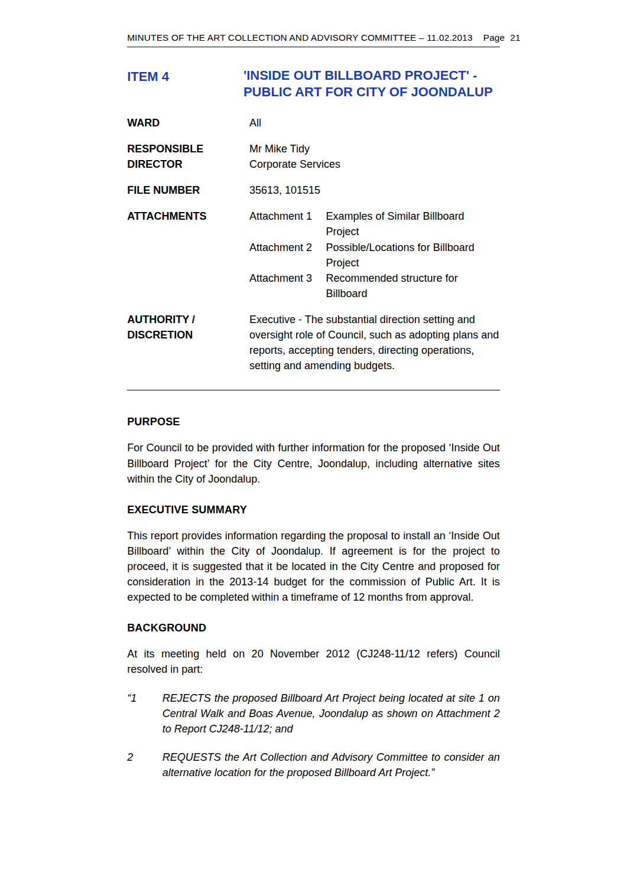Minutes of the Art Collection and Advisory Committee – 11.02.2013
Page 21
Item 4
'Inside Out Billboard Project' - Public Art for City of Joondalup
| Ward | All |
| Responsible Director | Mr Mike Tidy Corporate Services |
| File Number | 35613, 101515 |
| Attachments | Attachment 1 Examples of Similar Billboard Project Attachment 2 Possible/Locations for Billboard Project Attachment 3 Recommended structure for Billboard |
| Authority / Discretion | Executive - The substantial direction setting and oversight role of Council, such as adopting plans and reports, accepting tenders, directing operations, setting and amending budgets. |
Purpose
For Council to be provided with further information for the proposed ‘Inside Out Billboard Project’ for the City Centre, Joondalup, including alternative sites within the City of Joondalup.
Executive Summary
This report provides information regarding the proposal to install an ‘Inside Out Billboard’ within the City of Joondalup. If agreement is for the project to proceed, it is suggested that it be located in the City Centre and proposed for consideration in the 2013-14 budget for the commission of Public Art. It is expected to be completed within a timeframe of 12 months from approval.
Background
At its meeting held on 20 November 2012 (CJ248-11/12 refers) Council resolved in part:
“1
REJECTS the proposed Billboard Art Project being located at site 1 on Central Walk and Boas Avenue, Joondalup as shown on Attachment 2 to Report CJ248-11/12; and
2
REQUESTS the Art Collection and Advisory Committee to consider an alternative location for the proposed Billboard Art Project.”